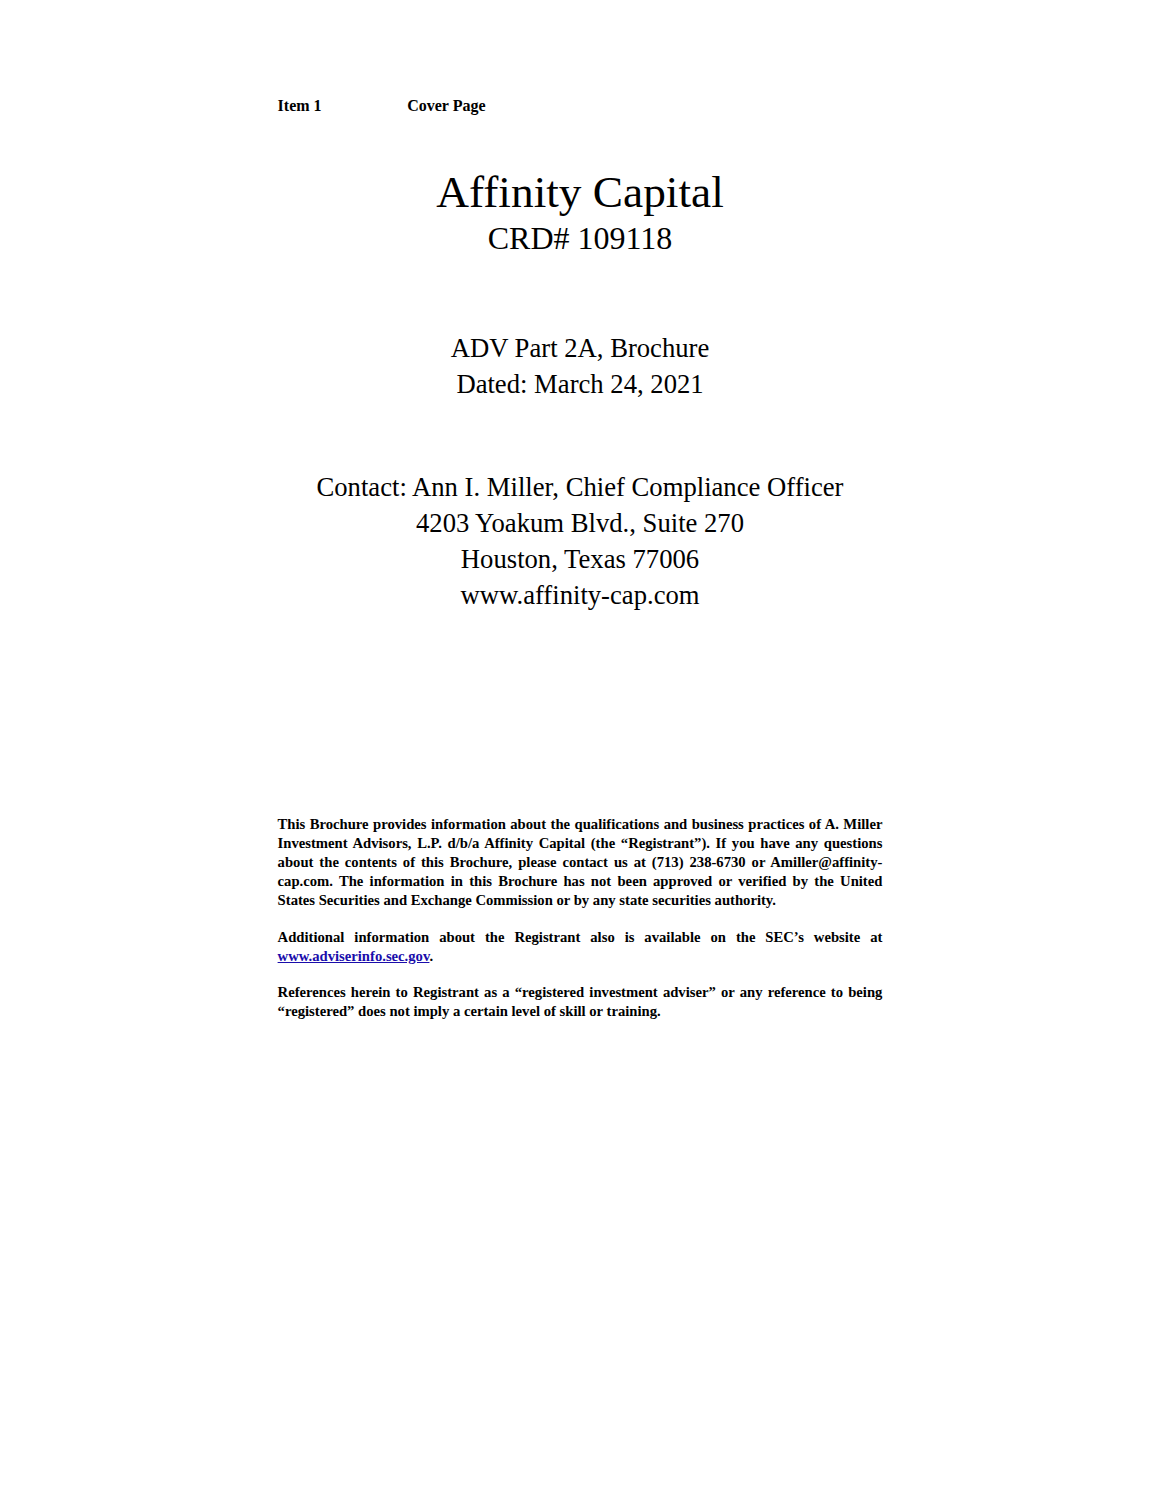Item 1 Cover Page
Affinity Capital
CRD# 109118
ADV Part 2A, Brochure
Dated: March 24, 2021
Contact: Ann I. Miller, Chief Compliance Officer
4203 Yoakum Blvd., Suite 270
Houston, Texas 77006
www.affinity-cap.com
This Brochure provides information about the qualifications and business practices of A. Miller Investment Advisors, L.P. d/b/a Affinity Capital (the “Registrant”). If you have any questions about the contents of this Brochure, please contact us at (713) 238-6730 or Amiller@affinity-cap.com. The information in this Brochure has not been approved or verified by the United States Securities and Exchange Commission or by any state securities authority.
Additional information about the Registrant also is available on the SEC’s website at www.adviserinfo.sec.gov.
References herein to Registrant as a “registered investment adviser” or any reference to being “registered” does not imply a certain level of skill or training.